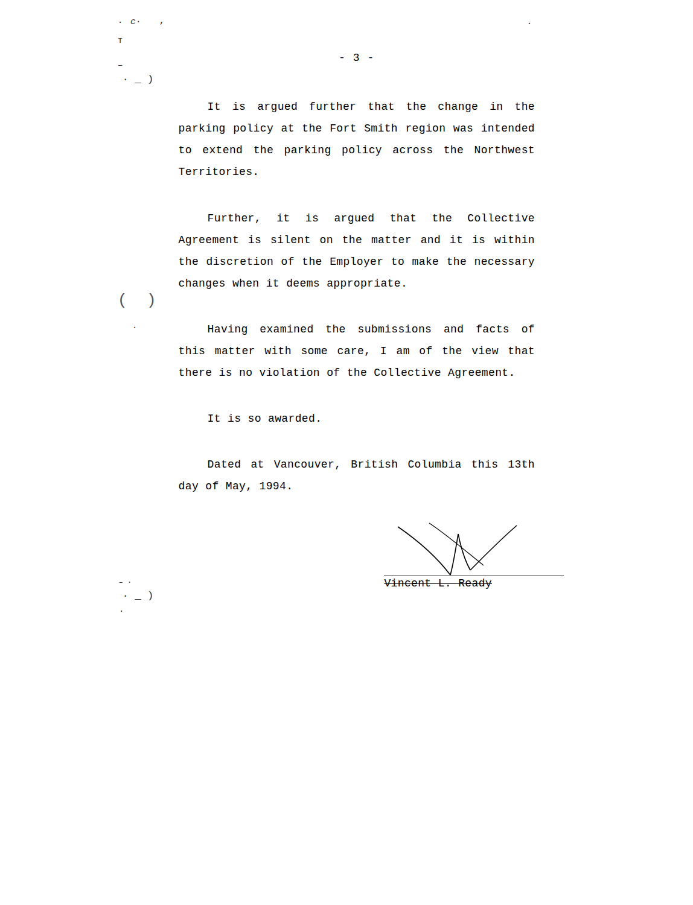. c· , ᴛ . – · _ ) ( ) . – · · _ ) .
- 3 -
It is argued further that the change in the parking policy at the Fort Smith region was intended to extend the parking policy across the Northwest Territories.
Further, it is argued that the Collective Agreement is silent on the matter and it is within the discretion of the Employer to make the necessary changes when it deems appropriate.
Having examined the submissions and facts of this matter with some care, I am of the view that there is no violation of the Collective Agreement.
It is so awarded.
Dated at Vancouver, British Columbia this 13th day of May, 1994.
Vincent L. Ready